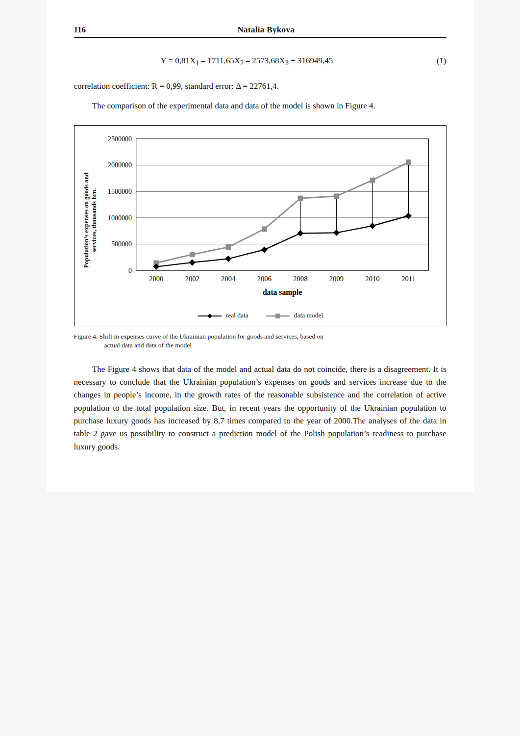116 Natalia Bykova
Y = 0,81X1 – 1711,65X2 – 2573,68X3 + 316949,45 (1)
correlation coefficient: R = 0,99, standard error: Δ = 22761,4.
The comparison of the experimental data and data of the model is shown in Figure 4.
Population’s expenses on goods and
services, thousands hrn.
2500000 2000000 1500000 1000000 500000 0 2000 2002 2004 2006 2008 2009 2010 2011 data sample
real data
data model
Figure 4. Shift in expenses curve of the Ukrainian population for goods and services, based on actual data and data of the model
The Figure 4 shows that data of the model and actual data do not coincide, there is a disagreement. It is necessary to conclude that the Ukrainian population’s expenses on goods and services increase due to the changes in people’s income, in the growth rates of the reasonable subsistence and the correlation of active population to the total population size. But, in recent years the opportunity of the Ukrainian population to purchase luxury goods has increased by 8,7 times compared to the year of 2000.The analyses of the data in table 2 gave us possibility to construct a prediction model of the Polish population’s readiness to purchase luxury goods.